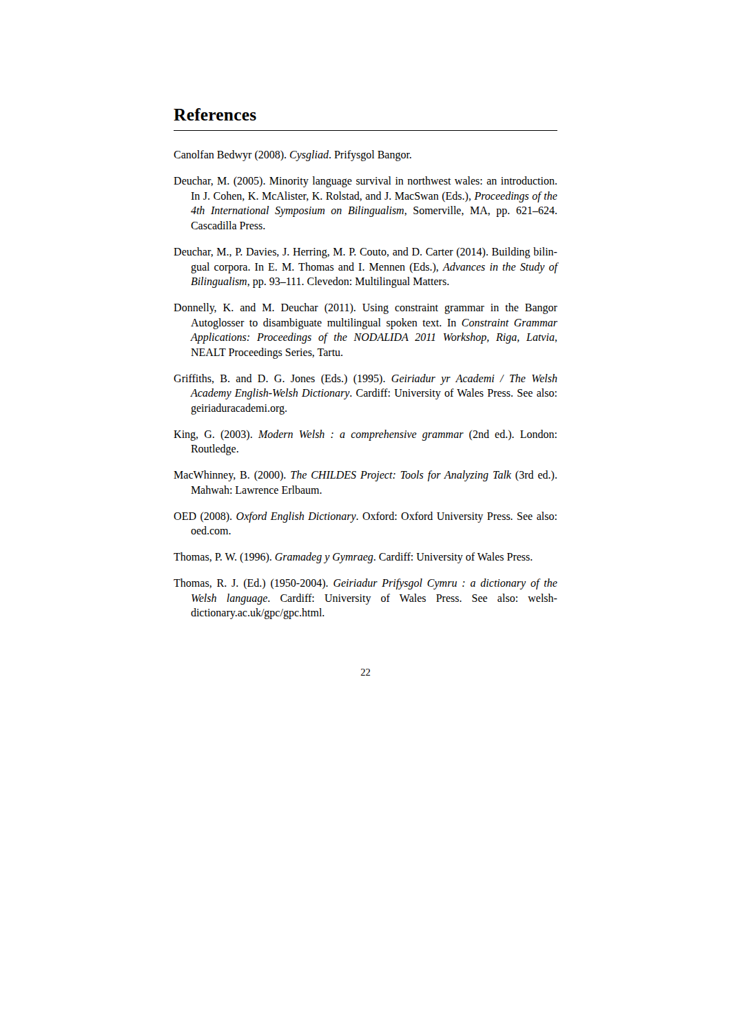References
Canolfan Bedwyr (2008). Cysgliad. Prifysgol Bangor.
Deuchar, M. (2005). Minority language survival in northwest wales: an introduction. In J. Cohen, K. McAlister, K. Rolstad, and J. MacSwan (Eds.), Proceedings of the 4th International Symposium on Bilingualism, Somerville, MA, pp. 621–624. Cascadilla Press.
Deuchar, M., P. Davies, J. Herring, M. P. Couto, and D. Carter (2014). Building bilingual corpora. In E. M. Thomas and I. Mennen (Eds.), Advances in the Study of Bilingualism, pp. 93–111. Clevedon: Multilingual Matters.
Donnelly, K. and M. Deuchar (2011). Using constraint grammar in the Bangor Autoglosser to disambiguate multilingual spoken text. In Constraint Grammar Applications: Proceedings of the NODALIDA 2011 Workshop, Riga, Latvia, NEALT Proceedings Series, Tartu.
Griffiths, B. and D. G. Jones (Eds.) (1995). Geiriadur yr Academi / The Welsh Academy English-Welsh Dictionary. Cardiff: University of Wales Press. See also: geiriaduracademi.org.
King, G. (2003). Modern Welsh : a comprehensive grammar (2nd ed.). London: Routledge.
MacWhinney, B. (2000). The CHILDES Project: Tools for Analyzing Talk (3rd ed.). Mahwah: Lawrence Erlbaum.
OED (2008). Oxford English Dictionary. Oxford: Oxford University Press. See also: oed.com.
Thomas, P. W. (1996). Gramadeg y Gymraeg. Cardiff: University of Wales Press.
Thomas, R. J. (Ed.) (1950-2004). Geiriadur Prifysgol Cymru : a dictionary of the Welsh language. Cardiff: University of Wales Press. See also: welsh-dictionary.ac.uk/gpc/gpc.html.
22